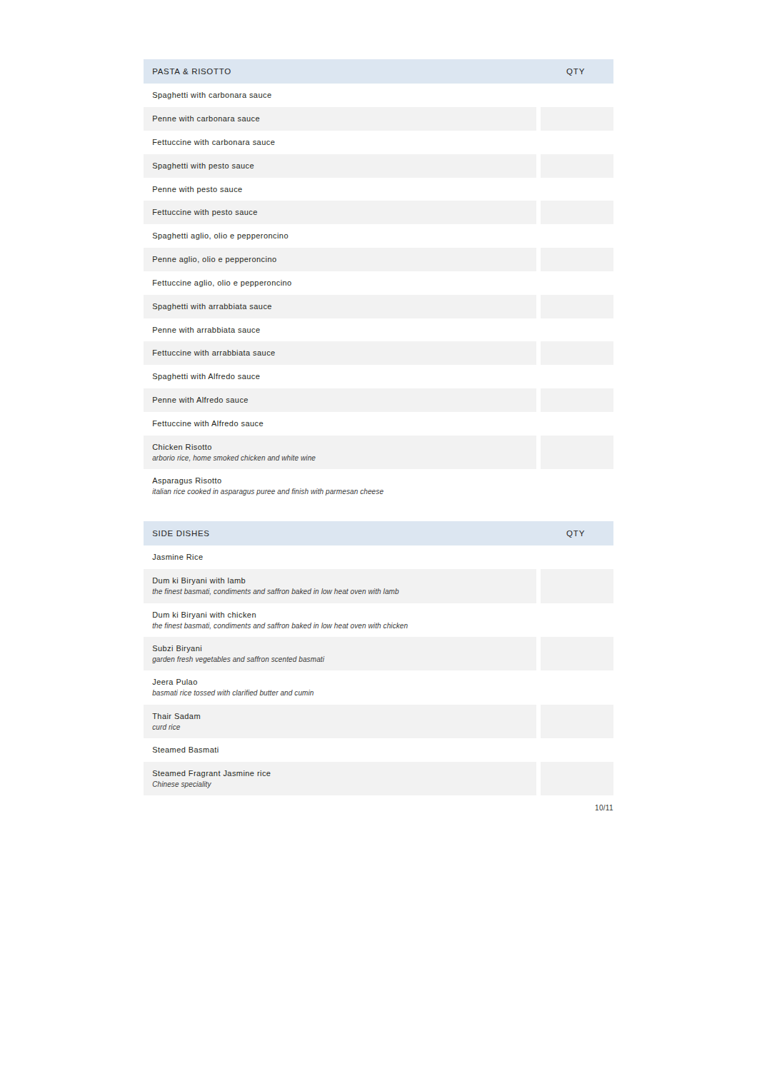| Pasta & Risotto | QTY |
| --- | --- |
| Spaghetti with carbonara sauce | |
| Penne with carbonara sauce | |
| Fettuccine with carbonara sauce | |
| Spaghetti with pesto sauce | |
| Penne with pesto sauce | |
| Fettuccine with pesto sauce | |
| Spaghetti aglio, olio e pepperoncino | |
| Penne aglio, olio e pepperoncino | |
| Fettuccine aglio, olio e pepperoncino | |
| Spaghetti with arrabbiata sauce | |
| Penne with arrabbiata sauce | |
| Fettuccine with arrabbiata sauce | |
| Spaghetti with Alfredo sauce | |
| Penne with Alfredo sauce | |
| Fettuccine with Alfredo sauce | |
| Chicken Risotto arborio rice, home smoked chicken and white wine | |
| Asparagus Risotto italian rice cooked in asparagus puree and finish with parmesan cheese | |
| Side Dishes | QTY |
| --- | --- |
| Jasmine Rice | |
| Dum ki Biryani with lamb the finest basmati, condiments and saffron baked in low heat oven with lamb | |
| Dum ki Biryani with chicken the finest basmati, condiments and saffron baked in low heat oven with chicken | |
| Subzi Biryani garden fresh vegetables and saffron scented basmati | |
| Jeera Pulao basmati rice tossed with clarified butter and cumin | |
| Thair Sadam curd rice | |
| Steamed Basmati | |
| Steamed Fragrant Jasmine rice Chinese speciality | |
10/11